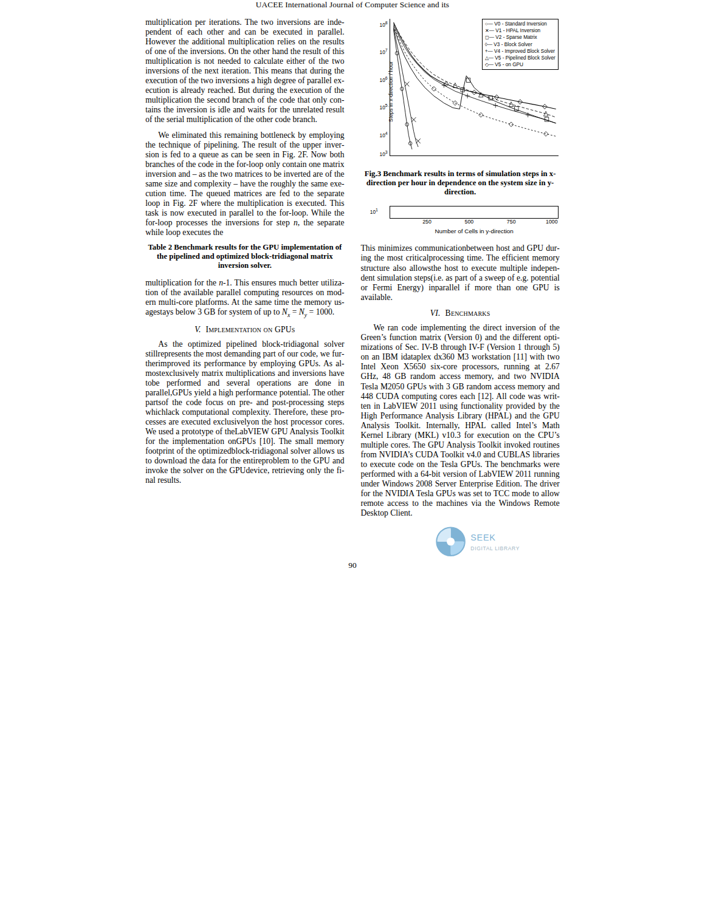UACEE International Journal of Computer Science and its
multiplication per iterations. The two inversions are independent of each other and can be executed in parallel. However the additional multiplication relies on the results of one of the inversions. On the other hand the result of this multiplication is not needed to calculate either of the two inversions of the next iteration. This means that during the execution of the two inversions a high degree of parallel execution is already reached. But during the execution of the multiplication the second branch of the code that only contains the inversion is idle and waits for the unrelated result of the serial multiplication of the other code branch.
We eliminated this remaining bottleneck by employing the technique of pipelining. The result of the upper inversion is fed to a queue as can be seen in Fig. 2F. Now both branches of the code in the for-loop only contain one matrix inversion and – as the two matrices to be inverted are of the same size and complexity – have the roughly the same execution time. The queued matrices are fed to the separate loop in Fig. 2F where the multiplication is executed. This task is now executed in parallel to the for-loop. While the for-loop processes the inversions for step n, the separate while loop executes the
Table 2 Benchmark results for the GPU implementation of the pipelined and optimized block-tridiagonal matrix inversion solver.
multiplication for the n-1. This ensures much better utilization of the available parallel computing resources on modern multi-core platforms. At the same time the memory usagestays below 3 GB for system of up to Nx = Ny = 1000.
V. Implementation on GPUs
As the optimized pipelined block-tridiagonal solver stillrepresents the most demanding part of our code, we furtherimproved its performance by employing GPUs. As almostexclusively matrix multiplications and inversions have tobe performed and several operations are done in parallel,GPUs yield a high performance potential. The other partsof the code focus on pre- and post-processing steps whichlack computational complexity. Therefore, these processes are executed exclusivelyon the host processor cores. We used a prototype of theLabVIEW GPU Analysis Toolkit for the implementation onGPUs [10]. The small memory footprint of the optimizedblock-tridiagonal solver allows us to download the data for the entireproblem to the GPU and invoke the solver on the GPUdevice, retrieving only the final results.
○— V0 - Standard Inversion
✕— V1 - HPAL Inversion
◻— V2 - Sparse Matrix
◊— V3 - Block Solver
+— V4 - Improved Block Solver
△— V5 - Pipelined Block Solver
◇— V5 - on GPU
Steps in x-direction / hour
108 107 106 105 104 103
Fig.3 Benchmark results in terms of simulation steps in x-direction per hour in dependence on the system size in y-direction.
101
250 500 750 1000
Number of Cells in y-direction
This minimizes communicationbetween host and GPU during the most criticalprocessing time. The efficient memory structure also allowsthe host to execute multiple independent simulation steps(i.e. as part of a sweep of e.g. potential or Fermi Energy) inparallel if more than one GPU is available.
VI. Benchmarks
We ran code implementing the direct inversion of the Green’s function matrix (Version 0) and the different optimizations of Sec. IV-B through IV-F (Version 1 through 5) on an IBM idataplex dx360 M3 workstation [11] with two Intel Xeon X5650 six-core processors, running at 2.67 GHz, 48 GB random access memory, and two NVIDIA Tesla M2050 GPUs with 3 GB random access memory and 448 CUDA computing cores each [12]. All code was written in LabVIEW 2011 using functionality provided by the High Performance Analysis Library (HPAL) and the GPU Analysis Toolkit. Internally, HPAL called Intel’s Math Kernel Library (MKL) v10.3 for execution on the CPU’s multiple cores. The GPU Analysis Toolkit invoked routines from NVIDIA’s CUDA Toolkit v4.0 and CUBLAS libraries to execute code on the Tesla GPUs. The benchmarks were performed with a 64-bit version of LabVIEW 2011 running under Windows 2008 Server Enterprise Edition. The driver for the NVIDIA Tesla GPUs was set to TCC mode to allow remote access to the machines via the Windows Remote Desktop Client.
SEEK DIGITAL LIBRARY
90